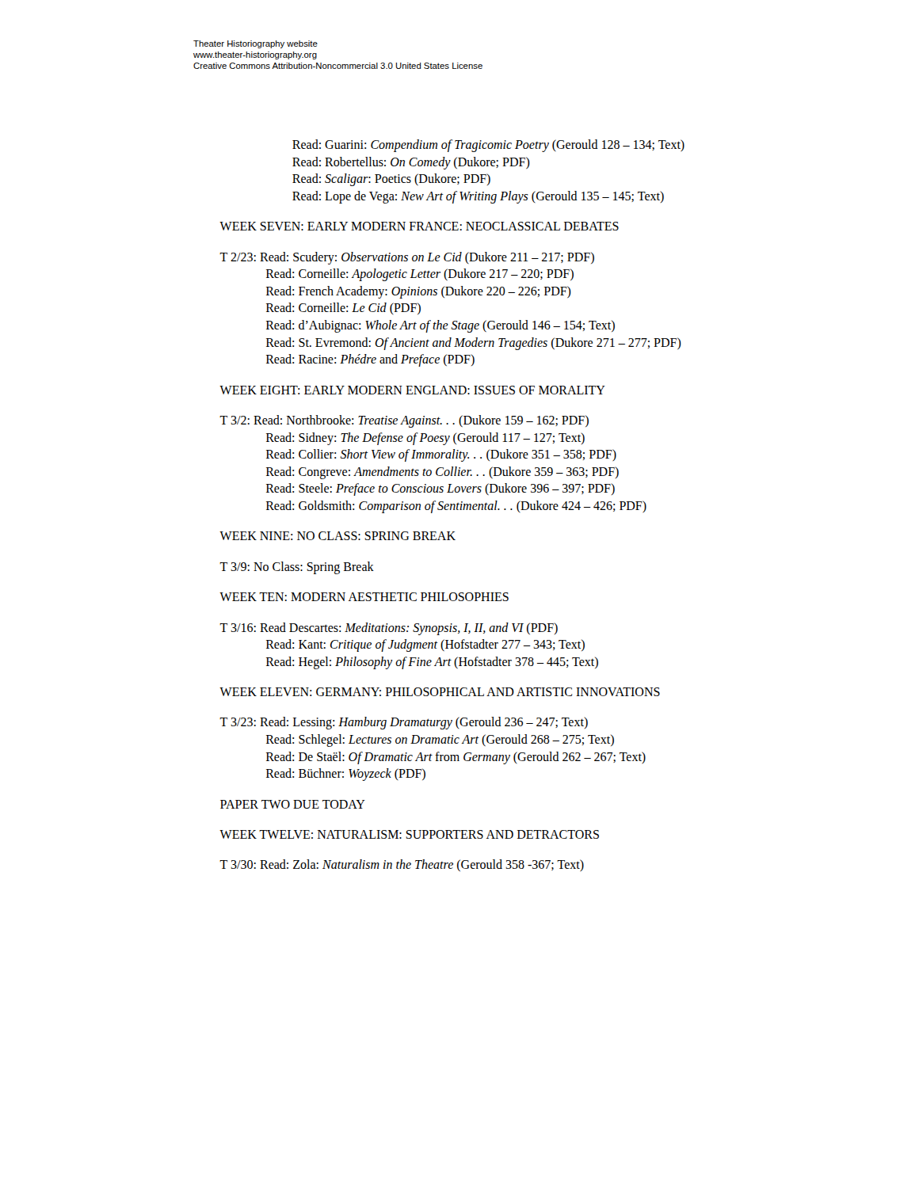Theater Historiography website
www.theater-historiography.org
Creative Commons Attribution-Noncommercial 3.0 United States License
Read: Guarini: Compendium of Tragicomic Poetry (Gerould 128 – 134; Text)
Read: Robertellus: On Comedy (Dukore; PDF)
Read: Scaligar: Poetics (Dukore; PDF)
Read: Lope de Vega: New Art of Writing Plays (Gerould 135 – 145; Text)
WEEK SEVEN: EARLY MODERN FRANCE: NEOCLASSICAL DEBATES
T 2/23: Read: Scudery: Observations on Le Cid (Dukore 211 – 217; PDF)
Read: Corneille: Apologetic Letter (Dukore 217 – 220; PDF)
Read: French Academy: Opinions (Dukore 220 – 226; PDF)
Read: Corneille: Le Cid (PDF)
Read: d’Aubignac: Whole Art of the Stage (Gerould 146 – 154; Text)
Read: St. Evremond: Of Ancient and Modern Tragedies (Dukore 271 – 277; PDF)
Read: Racine: Phédre and Preface (PDF)
WEEK EIGHT: EARLY MODERN ENGLAND: ISSUES OF MORALITY
T 3/2: Read: Northbrooke: Treatise Against. . . (Dukore 159 – 162; PDF)
Read: Sidney: The Defense of Poesy (Gerould 117 – 127; Text)
Read: Collier: Short View of Immorality. . . (Dukore 351 – 358; PDF)
Read: Congreve: Amendments to Collier. . . (Dukore 359 – 363; PDF)
Read: Steele: Preface to Conscious Lovers (Dukore 396 – 397; PDF)
Read: Goldsmith: Comparison of Sentimental. . . (Dukore 424 – 426; PDF)
WEEK NINE: NO CLASS: SPRING BREAK
T 3/9: No Class: Spring Break
WEEK TEN: MODERN AESTHETIC PHILOSOPHIES
T 3/16: Read Descartes: Meditations: Synopsis, I, II, and VI (PDF)
Read: Kant: Critique of Judgment (Hofstadter 277 – 343; Text)
Read: Hegel: Philosophy of Fine Art (Hofstadter 378 – 445; Text)
WEEK ELEVEN: GERMANY: PHILOSOPHICAL AND ARTISTIC INNOVATIONS
T 3/23: Read: Lessing: Hamburg Dramaturgy (Gerould 236 – 247; Text)
Read: Schlegel: Lectures on Dramatic Art (Gerould 268 – 275; Text)
Read: De Staël: Of Dramatic Art from Germany (Gerould 262 – 267; Text)
Read: Büchner: Woyzeck (PDF)
PAPER TWO DUE TODAY
WEEK TWELVE: NATURALISM: SUPPORTERS AND DETRACTORS
T 3/30: Read: Zola: Naturalism in the Theatre (Gerould 358 -367; Text)